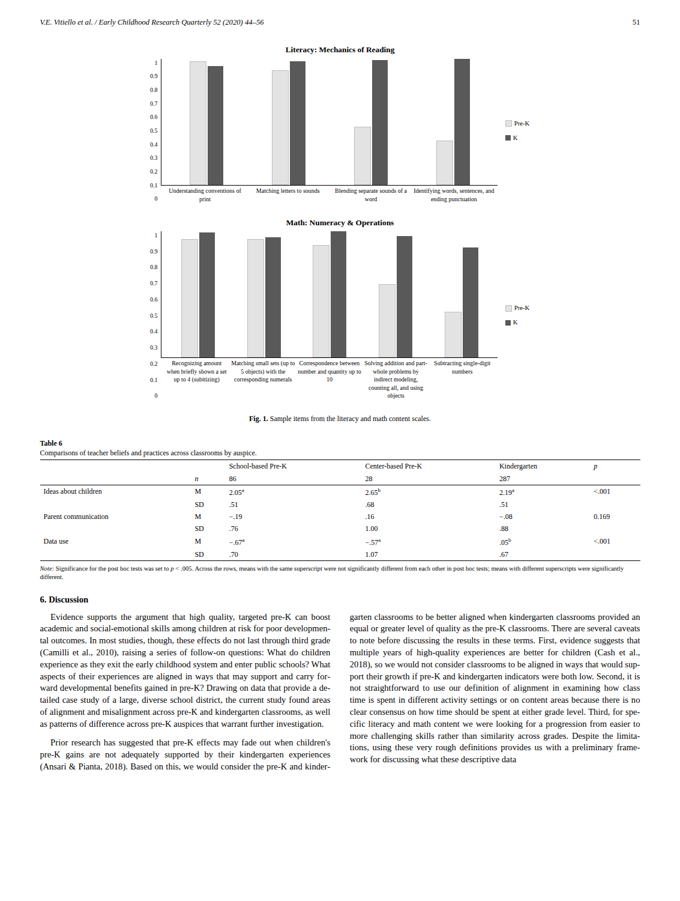V.E. Vitiello et al. / Early Childhood Research Quarterly 52 (2020) 44–56 51
Literacy: Mechanics of Reading
10.90.80.70.60.50.40.30.20.10
Understanding conventions of print Matching letters to sounds Blending separate sounds of a word Identifying words, sentences, and ending punctuation
Pre-K
K
Math: Numeracy & Operations
10.90.80.70.60.50.40.30.20.10
Recognizing amount when briefly shown a set up to 4 (subitizing) Matching small sets (up to 5 objects) with the corresponding numerals Correspondence between number and quantity up to 10 Solving addition and part-whole problems by indirect modeling, counting all, and using objects Subtracting single-digit numbers
Pre-K
K
Fig. 1. Sample items from the literacy and math content scales.
Table 6 Comparisons of teacher beliefs and practices across classrooms by auspice.
| | | School-based Pre-K | Center-based Pre-K | Kindergarten | p |
| --- | --- | --- | --- | --- | --- |
| | n | 86 | 28 | 287 | |
| Ideas about children | M | 2.05 a | 2.65 b | 2.19 a | <.001 |
| | SD | .51 | .68 | .51 | |
| Parent communication | M | −.19 | .16 | −.08 | 0.169 |
| | SD | .76 | 1.00 | .88 | |
| Data use | M | −.67 a | −.57 a | .05 b | <.001 |
| | SD | .70 | 1.07 | .67 | |
Note: Significance for the post hoc tests was set to p < .005. Across the rows, means with the same superscript were not significantly different from each other in post hoc tests; means with different superscripts were significantly different.
6. Discussion
Evidence supports the argument that high quality, targeted pre-K can boost academic and social-emotional skills among children at risk for poor developmental outcomes. In most studies, though, these effects do not last through third grade (Camilli et al., 2010), raising a series of follow-on questions: What do children experience as they exit the early childhood system and enter public schools? What aspects of their experiences are aligned in ways that may support and carry forward developmental benefits gained in pre-K? Drawing on data that provide a detailed case study of a large, diverse school district, the current study found areas of alignment and misalignment across pre-K and kindergarten classrooms, as well as patterns of difference across pre-K auspices that warrant further investigation.
Prior research has suggested that pre-K effects may fade out when children's pre-K gains are not adequately supported by their kindergarten experiences (Ansari & Pianta, 2018). Based on this, we would consider the pre-K and kindergarten classrooms to be better aligned when kindergarten classrooms provided an equal or greater level of quality as the pre-K classrooms. There are several caveats to note before discussing the results in these terms. First, evidence suggests that multiple years of high-quality experiences are better for children (Cash et al., 2018), so we would not consider classrooms to be aligned in ways that would support their growth if pre-K and kindergarten indicators were both low. Second, it is not straightforward to use our definition of alignment in examining how class time is spent in different activity settings or on content areas because there is no clear consensus on how time should be spent at either grade level. Third, for specific literacy and math content we were looking for a progression from easier to more challenging skills rather than similarity across grades. Despite the limitations, using these very rough definitions provides us with a preliminary framework for discussing what these descriptive data